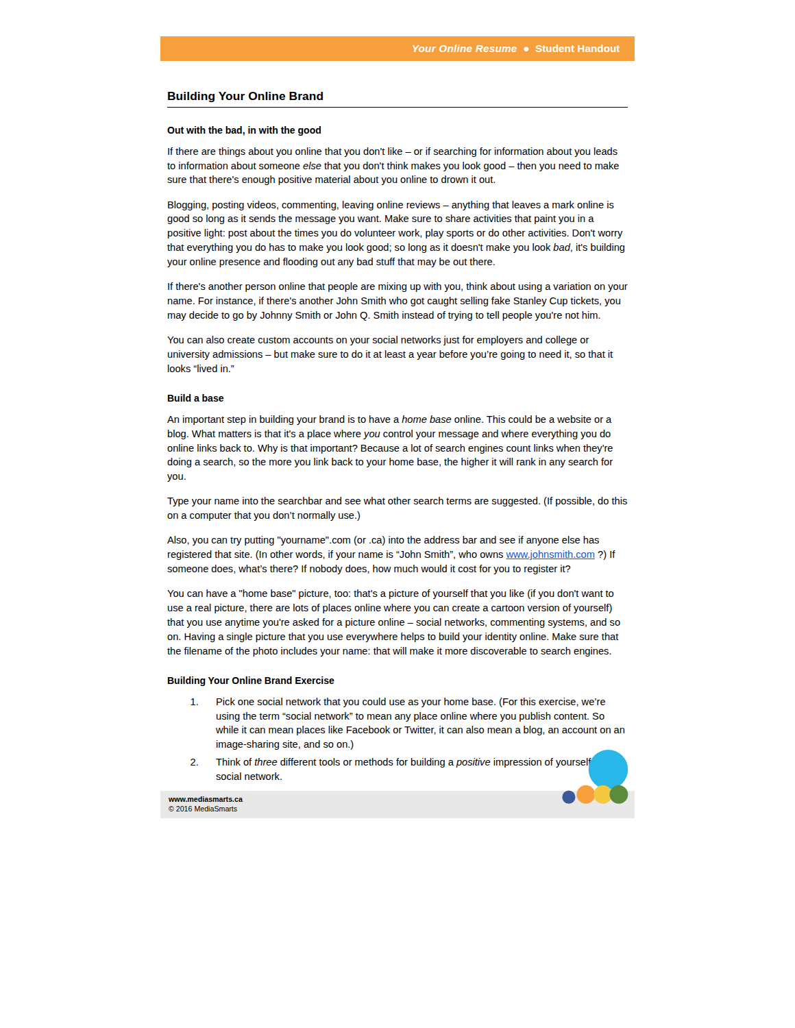Your Online Resume●Student Handout
Building Your Online Brand
Out with the bad, in with the good
If there are things about you online that you don't like – or if searching for information about you leads to information about someone else that you don't think makes you look good – then you need to make sure that there's enough positive material about you online to drown it out.
Blogging, posting videos, commenting, leaving online reviews – anything that leaves a mark online is good so long as it sends the message you want. Make sure to share activities that paint you in a positive light: post about the times you do volunteer work, play sports or do other activities. Don't worry that everything you do has to make you look good; so long as it doesn't make you look bad, it's building your online presence and flooding out any bad stuff that may be out there.
If there's another person online that people are mixing up with you, think about using a variation on your name. For instance, if there's another John Smith who got caught selling fake Stanley Cup tickets, you may decide to go by Johnny Smith or John Q. Smith instead of trying to tell people you're not him.
You can also create custom accounts on your social networks just for employers and college or university admissions – but make sure to do it at least a year before you’re going to need it, so that it looks “lived in.”
Build a base
An important step in building your brand is to have a home base online. This could be a website or a blog. What matters is that it's a place where you control your message and where everything you do online links back to. Why is that important? Because a lot of search engines count links when they're doing a search, so the more you link back to your home base, the higher it will rank in any search for you.
Type your name into the searchbar and see what other search terms are suggested. (If possible, do this on a computer that you don’t normally use.)
Also, you can try putting "yourname".com (or .ca) into the address bar and see if anyone else has registered that site. (In other words, if your name is “John Smith”, who owns www.johnsmith.com ?) If someone does, what’s there? If nobody does, how much would it cost for you to register it?
You can have a "home base" picture, too: that's a picture of yourself that you like (if you don't want to use a real picture, there are lots of places online where you can create a cartoon version of yourself) that you use anytime you're asked for a picture online – social networks, commenting systems, and so on. Having a single picture that you use everywhere helps to build your identity online. Make sure that the filename of the photo includes your name: that will make it more discoverable to search engines.
Building Your Online Brand Exercise
Pick one social network that you could use as your home base. (For this exercise, we’re using the term “social network” to mean any place online where you publish content. So while it can mean places like Facebook or Twitter, it can also mean a blog, an account on an image-sharing site, and so on.)
Think of three different tools or methods for building a positive impression of yourself on that social network.
www.mediasmarts.ca
© 2016 MediaSmarts